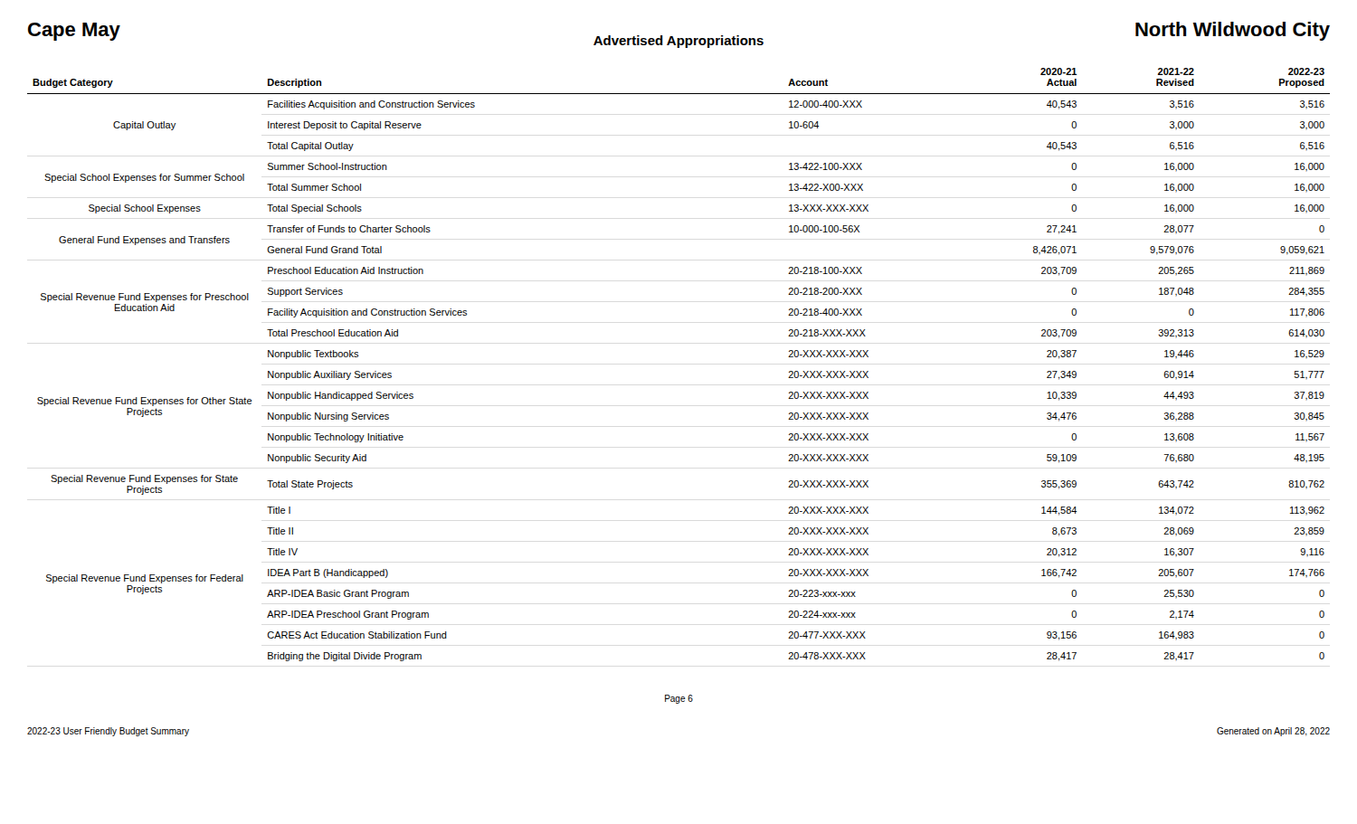Cape May
North Wildwood City
Advertised Appropriations
| Budget Category | Description | Account | 2020-21 Actual | 2021-22 Revised | 2022-23 Proposed |
| --- | --- | --- | --- | --- | --- |
| Capital Outlay | Facilities Acquisition and Construction Services | 12-000-400-XXX | 40,543 | 3,516 | 3,516 |
| Interest Deposit to Capital Reserve | 10-604 | 0 | 3,000 | 3,000 |
| Total Capital Outlay | | 40,543 | 6,516 | 6,516 |
| Special School Expenses for Summer School | Summer School-Instruction | 13-422-100-XXX | 0 | 16,000 | 16,000 |
| Total Summer School | 13-422-X00-XXX | 0 | 16,000 | 16,000 |
| Special School Expenses | Total Special Schools | 13-XXX-XXX-XXX | 0 | 16,000 | 16,000 |
| General Fund Expenses and Transfers | Transfer of Funds to Charter Schools | 10-000-100-56X | 27,241 | 28,077 | 0 |
| General Fund Grand Total | | 8,426,071 | 9,579,076 | 9,059,621 |
| Special Revenue Fund Expenses for Preschool Education Aid | Preschool Education Aid Instruction | 20-218-100-XXX | 203,709 | 205,265 | 211,869 |
| Support Services | 20-218-200-XXX | 0 | 187,048 | 284,355 |
| Facility Acquisition and Construction Services | 20-218-400-XXX | 0 | 0 | 117,806 |
| Total Preschool Education Aid | 20-218-XXX-XXX | 203,709 | 392,313 | 614,030 |
| Special Revenue Fund Expenses for Other State Projects | Nonpublic Textbooks | 20-XXX-XXX-XXX | 20,387 | 19,446 | 16,529 |
| Nonpublic Auxiliary Services | 20-XXX-XXX-XXX | 27,349 | 60,914 | 51,777 |
| Nonpublic Handicapped Services | 20-XXX-XXX-XXX | 10,339 | 44,493 | 37,819 |
| Nonpublic Nursing Services | 20-XXX-XXX-XXX | 34,476 | 36,288 | 30,845 |
| Nonpublic Technology Initiative | 20-XXX-XXX-XXX | 0 | 13,608 | 11,567 |
| Nonpublic Security Aid | 20-XXX-XXX-XXX | 59,109 | 76,680 | 48,195 |
| Special Revenue Fund Expenses for State Projects | Total State Projects | 20-XXX-XXX-XXX | 355,369 | 643,742 | 810,762 |
| Special Revenue Fund Expenses for Federal Projects | Title I | 20-XXX-XXX-XXX | 144,584 | 134,072 | 113,962 |
| Title II | 20-XXX-XXX-XXX | 8,673 | 28,069 | 23,859 |
| Title IV | 20-XXX-XXX-XXX | 20,312 | 16,307 | 9,116 |
| IDEA Part B (Handicapped) | 20-XXX-XXX-XXX | 166,742 | 205,607 | 174,766 |
| ARP-IDEA Basic Grant Program | 20-223-xxx-xxx | 0 | 25,530 | 0 |
| ARP-IDEA Preschool Grant Program | 20-224-xxx-xxx | 0 | 2,174 | 0 |
| CARES Act Education Stabilization Fund | 20-477-XXX-XXX | 93,156 | 164,983 | 0 |
| Bridging the Digital Divide Program | 20-478-XXX-XXX | 28,417 | 28,417 | 0 |
Page 6
2022-23 User Friendly Budget Summary
Generated on April 28, 2022